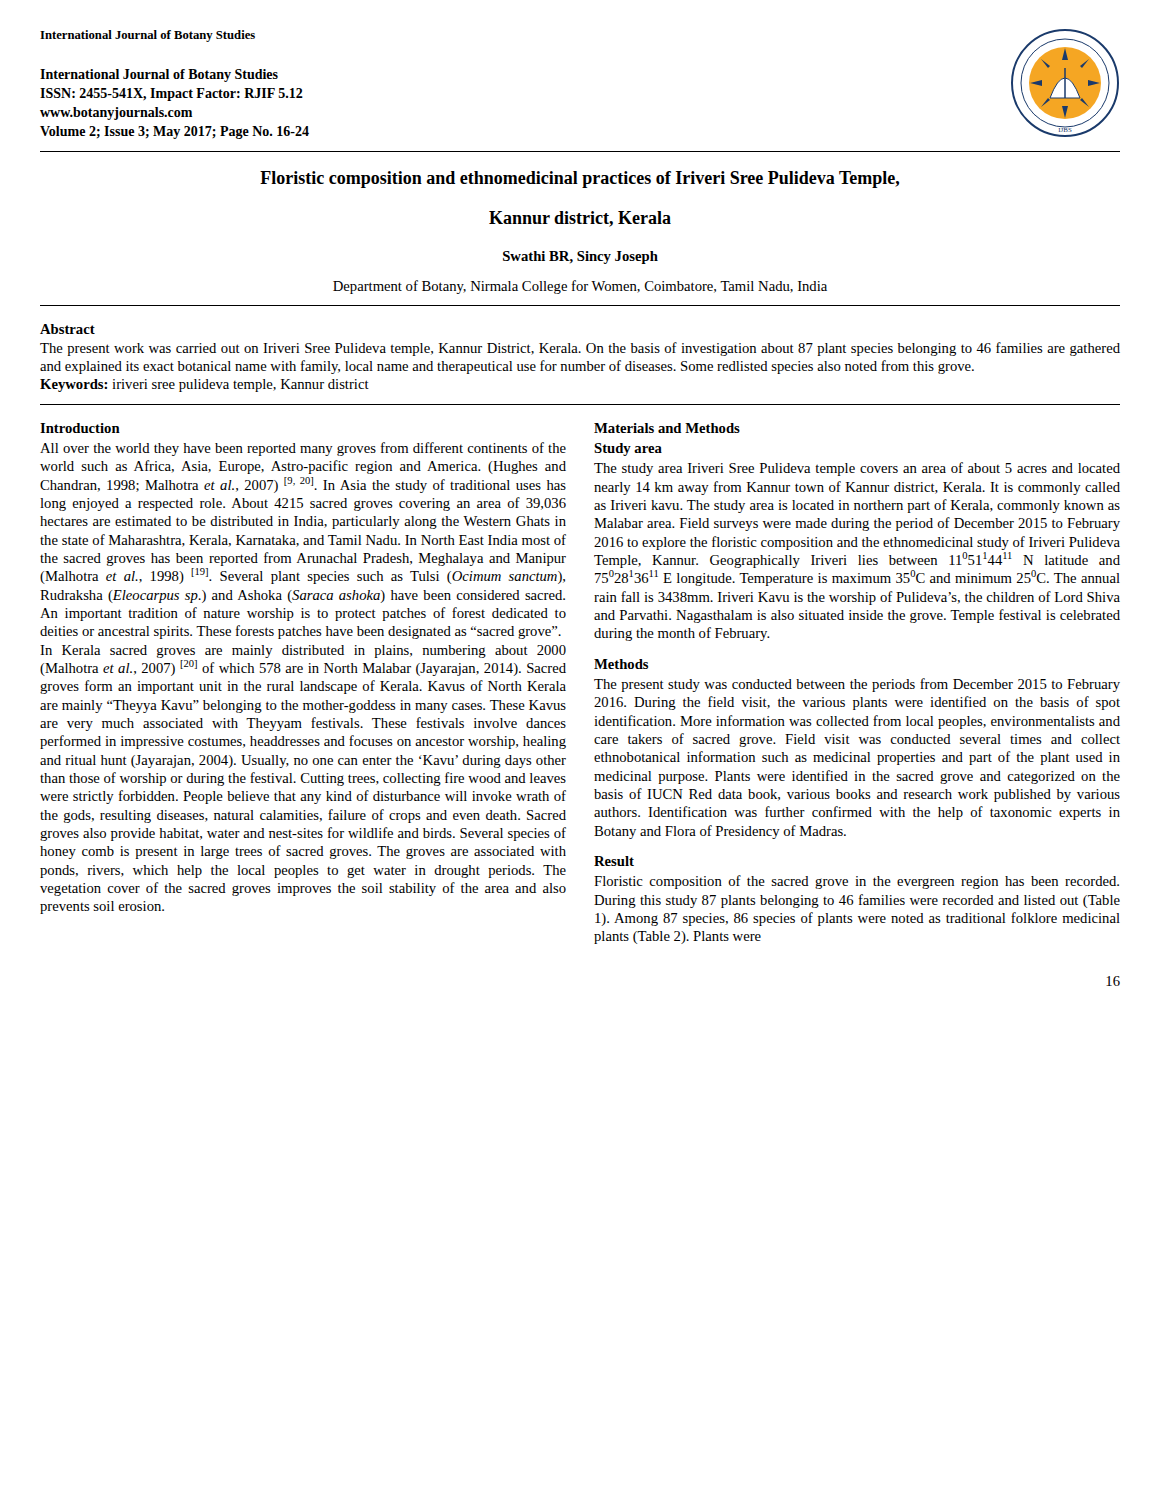International Journal of Botany Studies
International Journal of Botany Studies
ISSN: 2455-541X, Impact Factor: RJIF 5.12
www.botanyjournals.com
Volume 2; Issue 3; May 2017; Page No. 16-24
IJBS
Floristic composition and ethnomedicinal practices of Iriveri Sree Pulideva Temple, Kannur district, Kerala
Swathi BR, Sincy Joseph
Department of Botany, Nirmala College for Women, Coimbatore, Tamil Nadu, India
Abstract
The present work was carried out on Iriveri Sree Pulideva temple, Kannur District, Kerala. On the basis of investigation about 87 plant species belonging to 46 families are gathered and explained its exact botanical name with family, local name and therapeutical use for number of diseases. Some redlisted species also noted from this grove.
Keywords: iriveri sree pulideva temple, Kannur district
Introduction
All over the world they have been reported many groves from different continents of the world such as Africa, Asia, Europe, Astro-pacific region and America. (Hughes and Chandran, 1998; Malhotra et al., 2007) [9, 20]. In Asia the study of traditional uses has long enjoyed a respected role. About 4215 sacred groves covering an area of 39,036 hectares are estimated to be distributed in India, particularly along the Western Ghats in the state of Maharashtra, Kerala, Karnataka, and Tamil Nadu. In North East India most of the sacred groves has been reported from Arunachal Pradesh, Meghalaya and Manipur (Malhotra et al., 1998) [19]. Several plant species such as Tulsi (Ocimum sanctum), Rudraksha (Eleocarpus sp.) and Ashoka (Saraca ashoka) have been considered sacred. An important tradition of nature worship is to protect patches of forest dedicated to deities or ancestral spirits. These forests patches have been designated as “sacred grove”.
In Kerala sacred groves are mainly distributed in plains, numbering about 2000 (Malhotra et al., 2007) [20] of which 578 are in North Malabar (Jayarajan, 2014). Sacred groves form an important unit in the rural landscape of Kerala. Kavus of North Kerala are mainly “Theyya Kavu” belonging to the mother-goddess in many cases. These Kavus are very much associated with Theyyam festivals. These festivals involve dances performed in impressive costumes, headdresses and focuses on ancestor worship, healing and ritual hunt (Jayarajan, 2004). Usually, no one can enter the ‘Kavu’ during days other than those of worship or during the festival. Cutting trees, collecting fire wood and leaves were strictly forbidden. People believe that any kind of disturbance will invoke wrath of the gods, resulting diseases, natural calamities, failure of crops and even death. Sacred groves also provide habitat, water and nest-sites for wildlife and birds. Several species of honey comb is present in large trees of sacred groves. The groves are associated with ponds, rivers, which help the local peoples to get water in drought periods. The vegetation cover of the sacred groves improves the soil stability of the area and also prevents soil erosion.
Materials and Methods
Study area
The study area Iriveri Sree Pulideva temple covers an area of about 5 acres and located nearly 14 km away from Kannur town of Kannur district, Kerala. It is commonly called as Iriveri kavu. The study area is located in northern part of Kerala, commonly known as Malabar area. Field surveys were made during the period of December 2015 to February 2016 to explore the floristic composition and the ethnomedicinal study of Iriveri Pulideva Temple, Kannur. Geographically Iriveri lies between 1105114411 N latitude and 7502813611 E longitude. Temperature is maximum 350C and minimum 250C. The annual rain fall is 3438mm. Iriveri Kavu is the worship of Pulideva’s, the children of Lord Shiva and Parvathi. Nagasthalam is also situated inside the grove. Temple festival is celebrated during the month of February.
Methods
The present study was conducted between the periods from December 2015 to February 2016. During the field visit, the various plants were identified on the basis of spot identification. More information was collected from local peoples, environmentalists and care takers of sacred grove. Field visit was conducted several times and collect ethnobotanical information such as medicinal properties and part of the plant used in medicinal purpose. Plants were identified in the sacred grove and categorized on the basis of IUCN Red data book, various books and research work published by various authors. Identification was further confirmed with the help of taxonomic experts in Botany and Flora of Presidency of Madras.
Result
Floristic composition of the sacred grove in the evergreen region has been recorded. During this study 87 plants belonging to 46 families were recorded and listed out (Table 1). Among 87 species, 86 species of plants were noted as traditional folklore medicinal plants (Table 2). Plants were
16